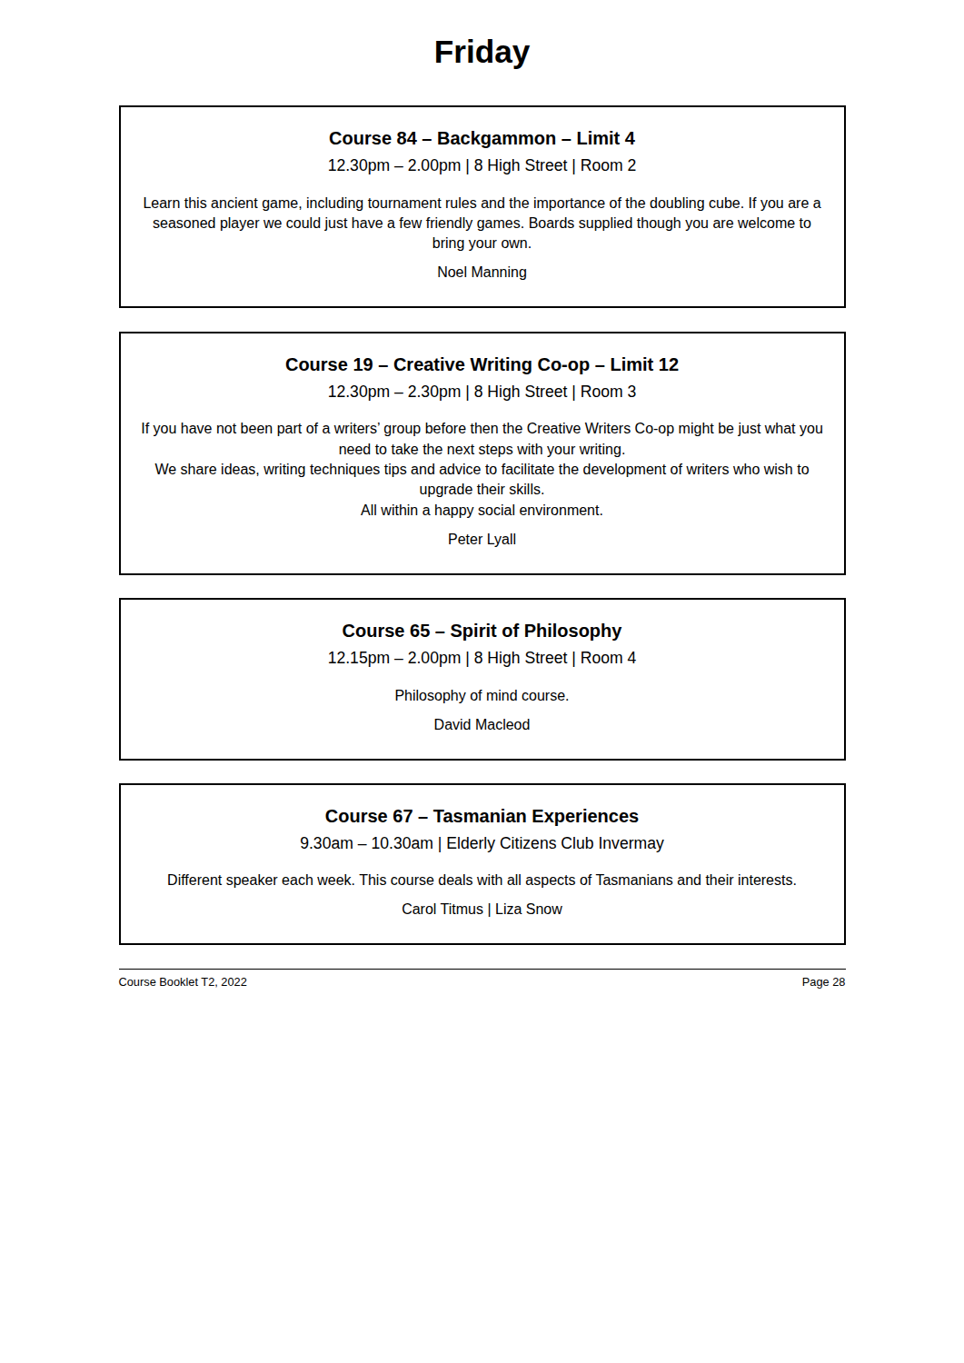Friday
Course 84 – Backgammon – Limit 4
12.30pm – 2.00pm | 8 High Street | Room 2
Learn this ancient game, including tournament rules and the importance of the doubling cube. If you are a seasoned player we could just have a few friendly games. Boards supplied though you are welcome to bring your own.
Noel Manning
Course 19 – Creative Writing Co-op – Limit 12
12.30pm – 2.30pm | 8 High Street | Room 3
If you have not been part of a writers’ group before then the Creative Writers Co-op might be just what you need to take the next steps with your writing.
We share ideas, writing techniques tips and advice to facilitate the development of writers who wish to upgrade their skills.
All within a happy social environment.
Peter Lyall
Course 65 – Spirit of Philosophy
12.15pm – 2.00pm | 8 High Street | Room 4
Philosophy of mind course.
David Macleod
Course 67 – Tasmanian Experiences
9.30am – 10.30am | Elderly Citizens Club Invermay
Different speaker each week. This course deals with all aspects of Tasmanians and their interests.
Carol Titmus | Liza Snow
Course Booklet T2, 2022 Page 28